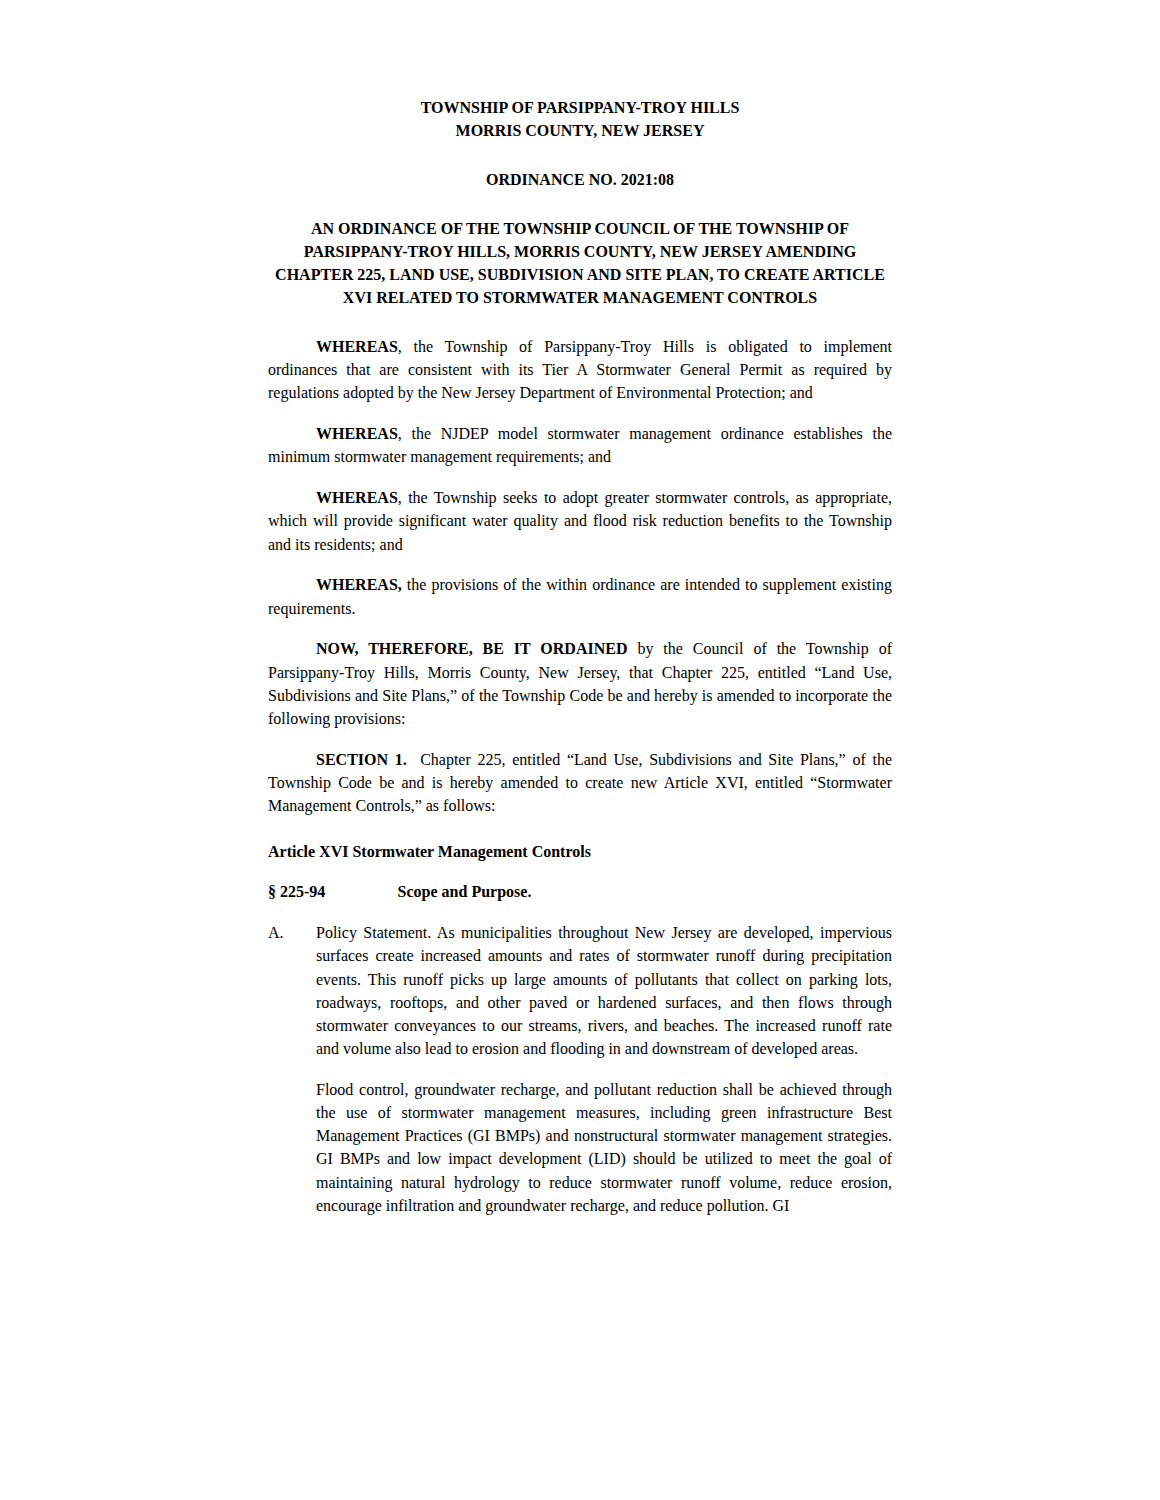TOWNSHIP OF PARSIPPANY-TROY HILLS
MORRIS COUNTY, NEW JERSEY
ORDINANCE NO. 2021:08
AN ORDINANCE OF THE TOWNSHIP COUNCIL OF THE TOWNSHIP OF PARSIPPANY-TROY HILLS, MORRIS COUNTY, NEW JERSEY AMENDING CHAPTER 225, LAND USE, SUBDIVISION AND SITE PLAN, TO CREATE ARTICLE XVI RELATED TO STORMWATER MANAGEMENT CONTROLS
WHEREAS, the Township of Parsippany-Troy Hills is obligated to implement ordinances that are consistent with its Tier A Stormwater General Permit as required by regulations adopted by the New Jersey Department of Environmental Protection; and
WHEREAS, the NJDEP model stormwater management ordinance establishes the minimum stormwater management requirements; and
WHEREAS, the Township seeks to adopt greater stormwater controls, as appropriate, which will provide significant water quality and flood risk reduction benefits to the Township and its residents; and
WHEREAS, the provisions of the within ordinance are intended to supplement existing requirements.
NOW, THEREFORE, BE IT ORDAINED by the Council of the Township of Parsippany-Troy Hills, Morris County, New Jersey, that Chapter 225, entitled “Land Use, Subdivisions and Site Plans,” of the Township Code be and hereby is amended to incorporate the following provisions:
SECTION 1. Chapter 225, entitled “Land Use, Subdivisions and Site Plans,” of the Township Code be and is hereby amended to create new Article XVI, entitled “Stormwater Management Controls,” as follows:
Article XVI Stormwater Management Controls
§ 225-94 Scope and Purpose.
A.
Policy Statement. As municipalities throughout New Jersey are developed, impervious surfaces create increased amounts and rates of stormwater runoff during precipitation events. This runoff picks up large amounts of pollutants that collect on parking lots, roadways, rooftops, and other paved or hardened surfaces, and then flows through stormwater conveyances to our streams, rivers, and beaches. The increased runoff rate and volume also lead to erosion and flooding in and downstream of developed areas.
Flood control, groundwater recharge, and pollutant reduction shall be achieved through the use of stormwater management measures, including green infrastructure Best Management Practices (GI BMPs) and nonstructural stormwater management strategies. GI BMPs and low impact development (LID) should be utilized to meet the goal of maintaining natural hydrology to reduce stormwater runoff volume, reduce erosion, encourage infiltration and groundwater recharge, and reduce pollution. GI